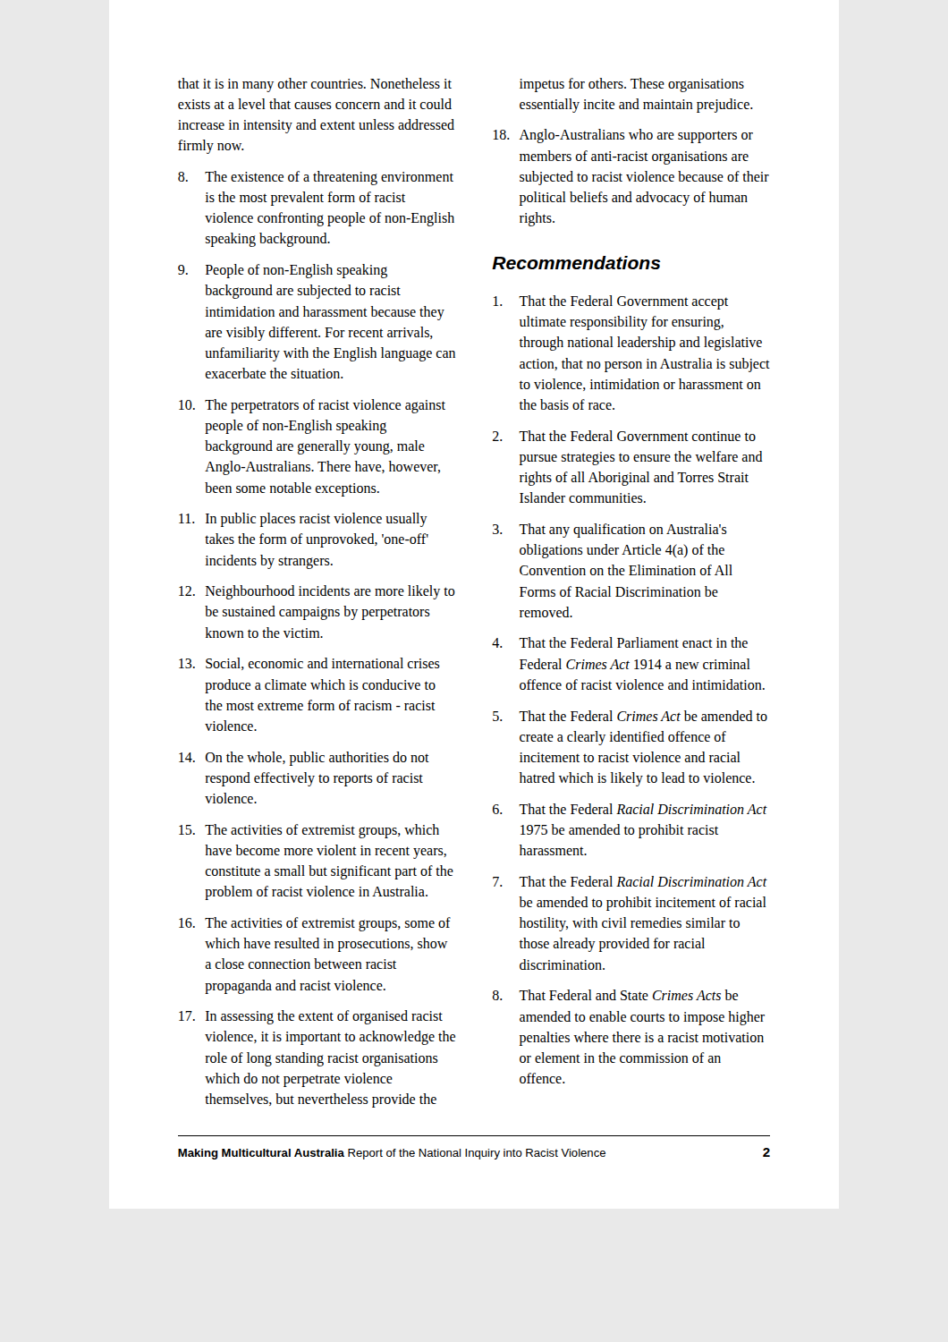that it is in many other countries. Nonetheless it exists at a level that causes concern and it could increase in intensity and extent unless addressed firmly now.
8. The existence of a threatening environment is the most prevalent form of racist violence confronting people of non-English speaking background.
9. People of non-English speaking background are subjected to racist intimidation and harassment because they are visibly different. For recent arrivals, unfamiliarity with the English language can exacerbate the situation.
10. The perpetrators of racist violence against people of non-English speaking background are generally young, male Anglo-Australians. There have, however, been some notable exceptions.
11. In public places racist violence usually takes the form of unprovoked, 'one-off' incidents by strangers.
12. Neighbourhood incidents are more likely to be sustained campaigns by perpetrators known to the victim.
13. Social, economic and international crises produce a climate which is conducive to the most extreme form of racism - racist violence.
14. On the whole, public authorities do not respond effectively to reports of racist violence.
15. The activities of extremist groups, which have become more violent in recent years, constitute a small but significant part of the problem of racist violence in Australia.
16. The activities of extremist groups, some of which have resulted in prosecutions, show a close connection between racist propaganda and racist violence.
17. In assessing the extent of organised racist violence, it is important to acknowledge the role of long standing racist organisations which do not perpetrate violence themselves, but nevertheless provide the impetus for others. These organisations essentially incite and maintain prejudice.
18. Anglo-Australians who are supporters or members of anti-racist organisations are subjected to racist violence because of their political beliefs and advocacy of human rights.
Recommendations
1. That the Federal Government accept ultimate responsibility for ensuring, through national leadership and legislative action, that no person in Australia is subject to violence, intimidation or harassment on the basis of race.
2. That the Federal Government continue to pursue strategies to ensure the welfare and rights of all Aboriginal and Torres Strait Islander communities.
3. That any qualification on Australia's obligations under Article 4(a) of the Convention on the Elimination of All Forms of Racial Discrimination be removed.
4. That the Federal Parliament enact in the Federal Crimes Act 1914 a new criminal offence of racist violence and intimidation.
5. That the Federal Crimes Act be amended to create a clearly identified offence of incitement to racist violence and racial hatred which is likely to lead to violence.
6. That the Federal Racial Discrimination Act 1975 be amended to prohibit racist harassment.
7. That the Federal Racial Discrimination Act be amended to prohibit incitement of racial hostility, with civil remedies similar to those already provided for racial discrimination.
8. That Federal and State Crimes Acts be amended to enable courts to impose higher penalties where there is a racist motivation or element in the commission of an offence.
Making Multicultural Australia Report of the National Inquiry into Racist Violence
2